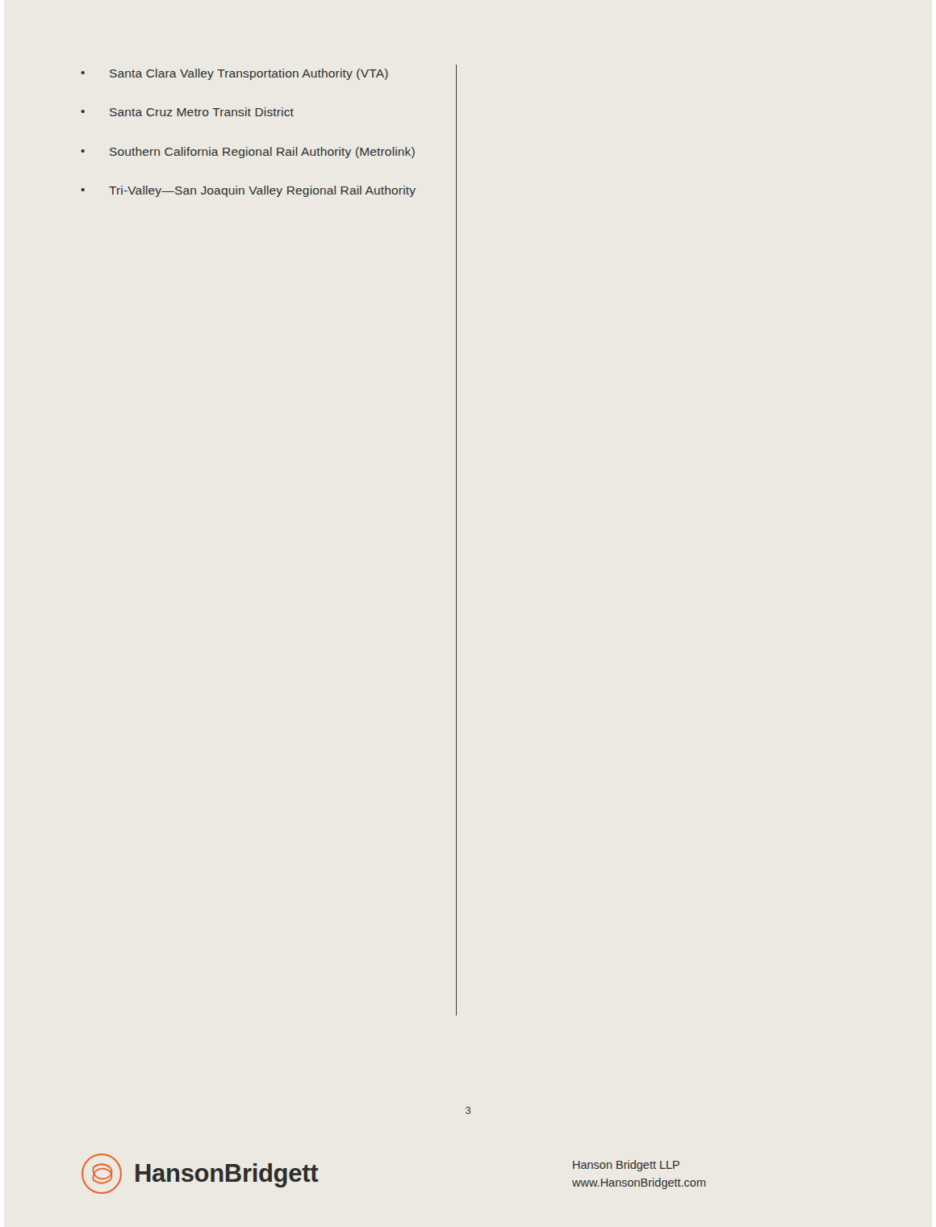Santa Clara Valley Transportation Authority (VTA)
Santa Cruz Metro Transit District
Southern California Regional Rail Authority (Metrolink)
Tri-Valley—San Joaquin Valley Regional Rail Authority
3
HansonBridgett
Hanson Bridgett LLP
www.HansonBridgett.com